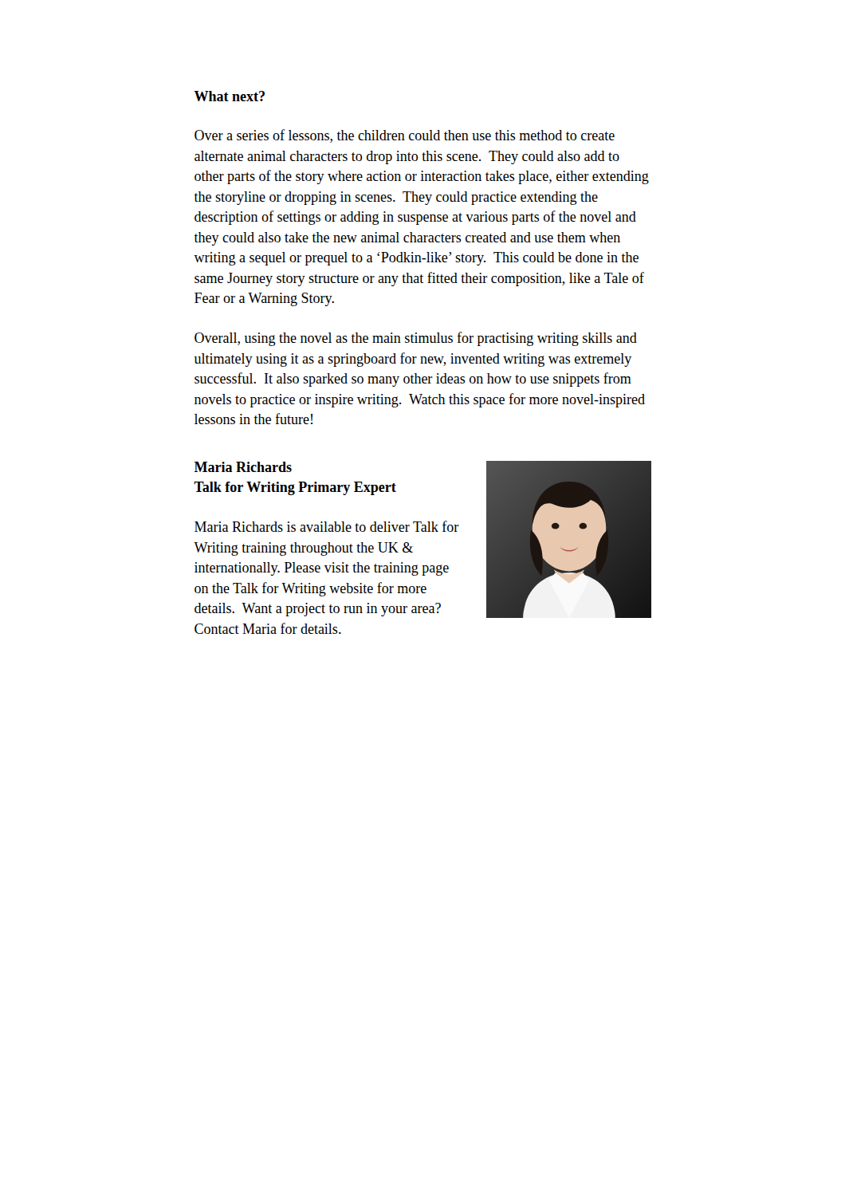What next?
Over a series of lessons, the children could then use this method to create alternate animal characters to drop into this scene. They could also add to other parts of the story where action or interaction takes place, either extending the storyline or dropping in scenes. They could practice extending the description of settings or adding in suspense at various parts of the novel and they could also take the new animal characters created and use them when writing a sequel or prequel to a ‘Podkin-like’ story. This could be done in the same Journey story structure or any that fitted their composition, like a Tale of Fear or a Warning Story.
Overall, using the novel as the main stimulus for practising writing skills and ultimately using it as a springboard for new, invented writing was extremely successful. It also sparked so many other ideas on how to use snippets from novels to practice or inspire writing. Watch this space for more novel-inspired lessons in the future!
Maria Richards
Talk for Writing Primary Expert
Maria Richards is available to deliver Talk for Writing training throughout the UK & internationally. Please visit the training page on the Talk for Writing website for more details. Want a project to run in your area? Contact Maria for details.